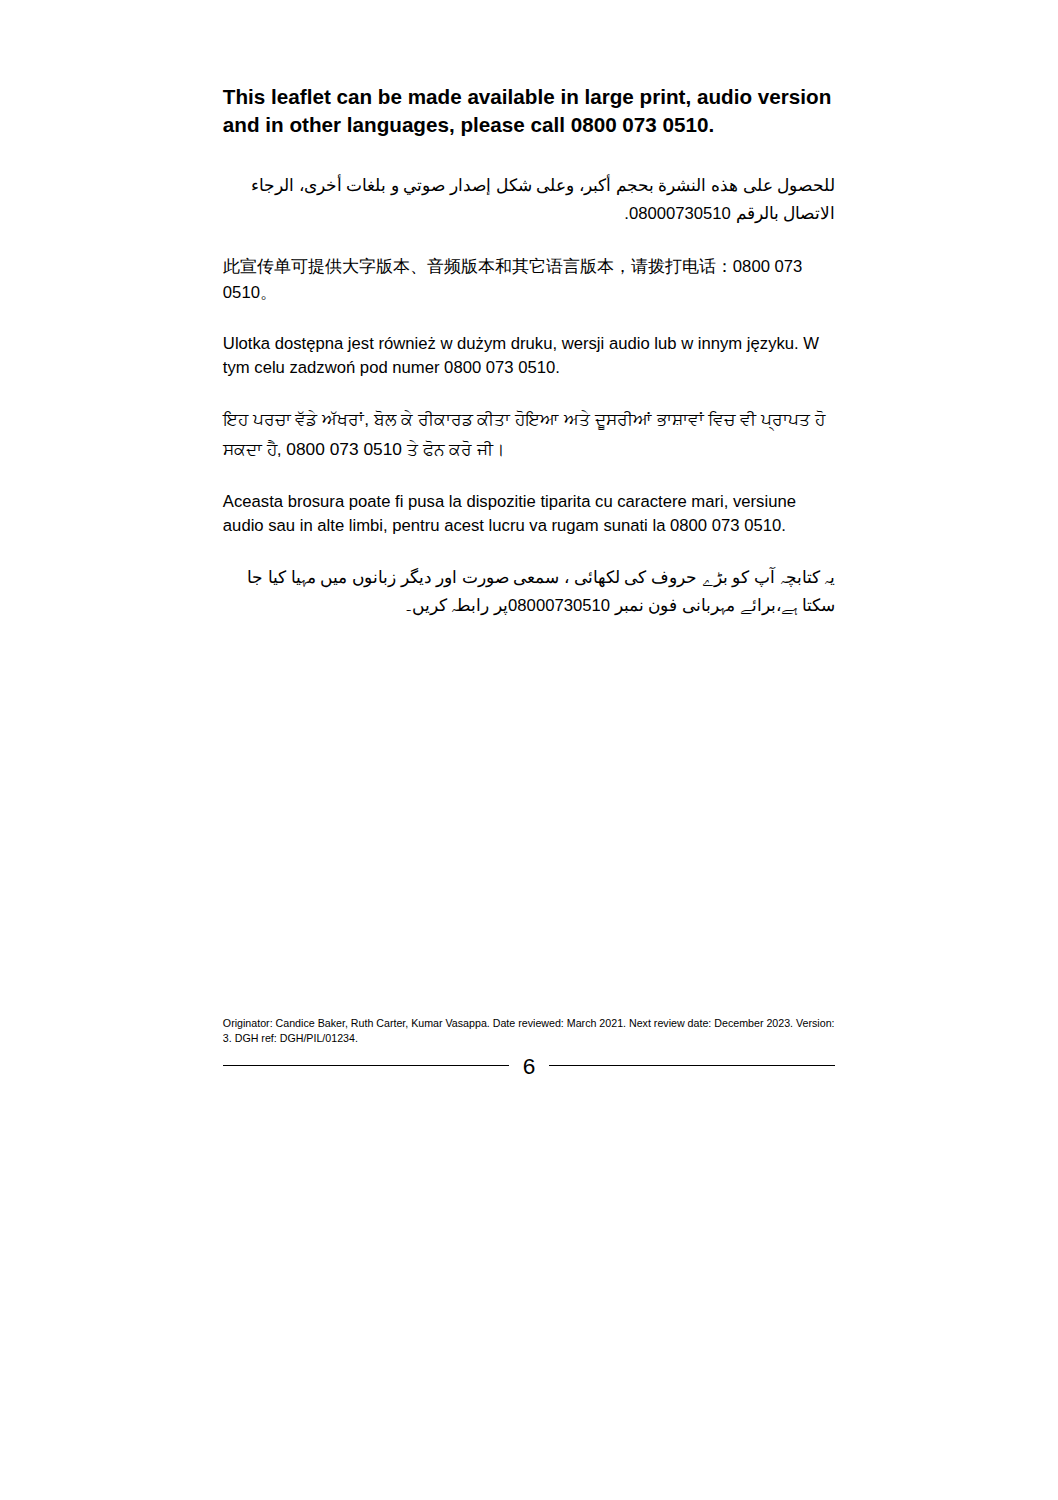This leaflet can be made available in large print, audio version and in other languages, please call 0800 073 0510.
للحصول على هذه النشرة بحجم أكبر، وعلى شكل إصدار صوتي و بلغات أخرى، الرجاء الاتصال بالرقم 08000730510.
此宣传单可提供大字版本、音频版本和其它语言版本，请拨打电话：0800 073 0510。
Ulotka dostępna jest również w dużym druku, wersji audio lub w innym języku. W tym celu zadzwoń pod numer 0800 073 0510.
ਇਹ ਪਰਚਾ ਵੱਡੇ ਅੱਖਰਾਂ, ਬੋਲ ਕੇ ਰੀਕਾਰਡ ਕੀਤਾ ਹੋਇਆ ਅਤੇ ਦੂਸਰੀਆਂ ਭਾਸ਼ਾਵਾਂ ਵਿਚ ਵੀ ਪ੍ਰਾਪਤ ਹੋ ਸਕਦਾ ਹੈ, 0800 073 0510 ਤੇ ਫੋਨ ਕਰੋ ਜੀ।
Aceasta brosura poate fi pusa la dispozitie tiparita cu caractere mari, versiune audio sau in alte limbi, pentru acest lucru va rugam sunati la 0800 073 0510.
یہ کتابچہ آپ کو بڑے حروف کی لکھائی ، سمعی صورت اور دیگر زبانوں میں مہیا کیا جا سکتا ہے،برائے مہربانی فون نمبر 08000730510پر رابطہ کریں۔
Originator: Candice Baker, Ruth Carter, Kumar Vasappa. Date reviewed: March 2021. Next review date: December 2023. Version: 3. DGH ref: DGH/PIL/01234.
6